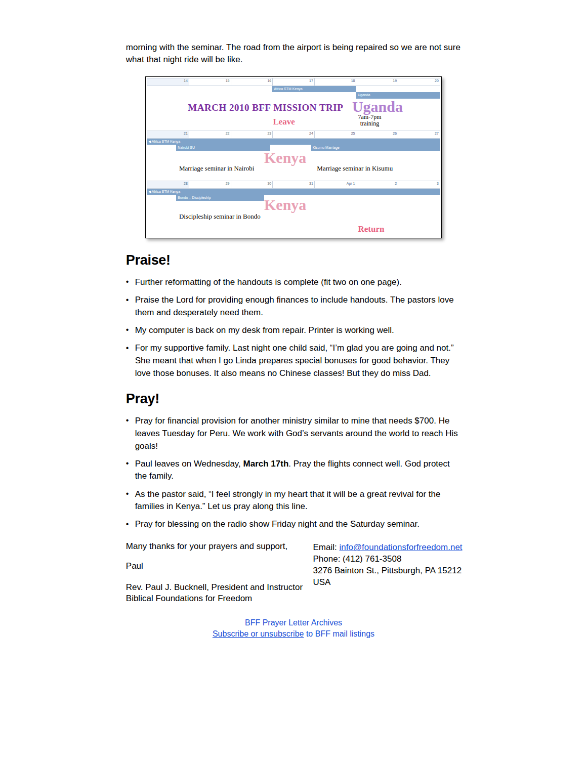morning with the seminar. The road from the airport is being repaired so we are not sure what that night ride will be like.
| 14 | 15 | 16 | 17 | 18 | 19 | 20 |
Africa STM Kenya
Uganda
MARCH 2010 BFF MISSION TRIP
Uganda
Leave
7am-7pm
training
| 21 | 22 | 23 | 24 | 25 | 26 | 27 |
◀ Africa STM Kenya
Nairobi SU
Kisumu Marriage
Kenya
Marriage seminar in Nairobi
Marriage seminar in Kisumu
| 28 | 29 | 30 | 31 | Apr 1 | 2 | 3 |
◀ Africa STM Kenya
Bondo – Discipleship
Kenya
Discipleship seminar in Bondo
Return
Praise!
Further reformatting of the handouts is complete (fit two on one page).
Praise the Lord for providing enough finances to include handouts. The pastors love them and desperately need them.
My computer is back on my desk from repair. Printer is working well.
For my supportive family. Last night one child said, “I’m glad you are going and not.” She meant that when I go Linda prepares special bonuses for good behavior. They love those bonuses. It also means no Chinese classes! But they do miss Dad.
Pray!
Pray for financial provision for another ministry similar to mine that needs $700. He leaves Tuesday for Peru. We work with God’s servants around the world to reach His goals!
Paul leaves on Wednesday, March 17th. Pray the flights connect well. God protect the family.
As the pastor said, “I feel strongly in my heart that it will be a great revival for the families in Kenya.” Let us pray along this line.
Pray for blessing on the radio show Friday night and the Saturday seminar.
Many thanks for your prayers and support,
Paul
Rev. Paul J. Bucknell, President and Instructor
Biblical Foundations for Freedom
Email: info@foundationsforfreedom.net
Phone: (412) 761-3508
3276 Bainton St., Pittsburgh, PA 15212
USA
BFF Prayer Letter Archives
Subscribe or unsubscribe to BFF mail listings